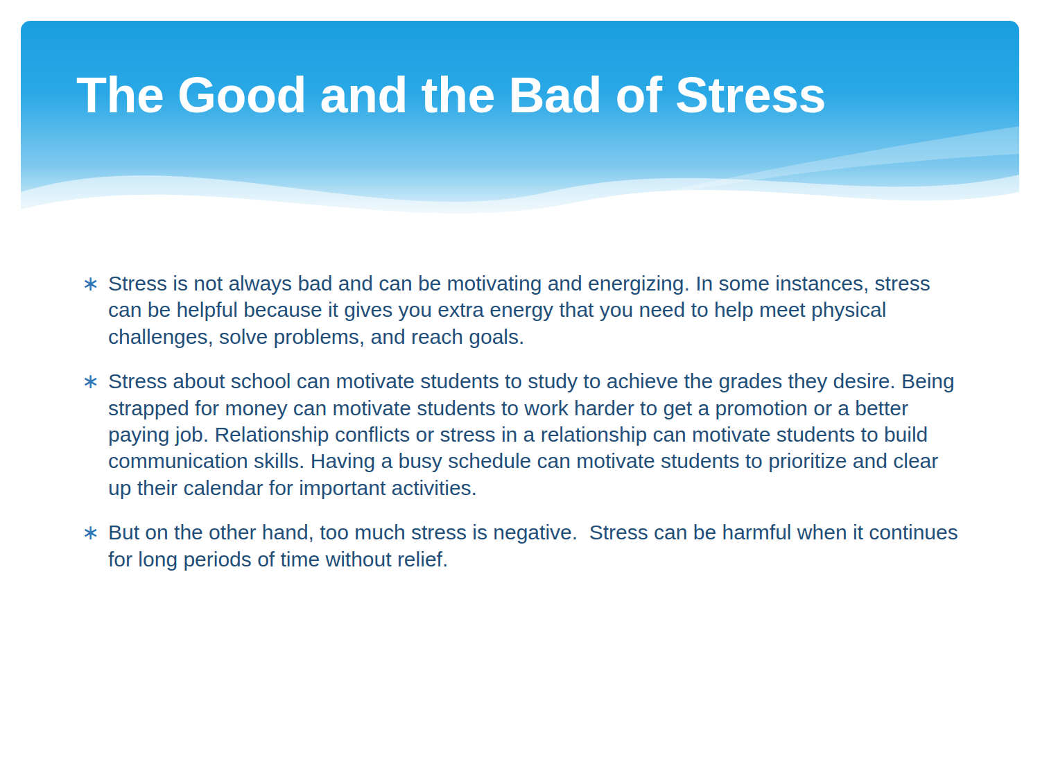The Good and the Bad of Stress
Stress is not always bad and can be motivating and energizing. In some instances, stress can be helpful because it gives you extra energy that you need to help meet physical challenges, solve problems, and reach goals.
Stress about school can motivate students to study to achieve the grades they desire. Being strapped for money can motivate students to work harder to get a promotion or a better paying job. Relationship conflicts or stress in a relationship can motivate students to build communication skills. Having a busy schedule can motivate students to prioritize and clear up their calendar for important activities.
But on the other hand, too much stress is negative. Stress can be harmful when it continues for long periods of time without relief.